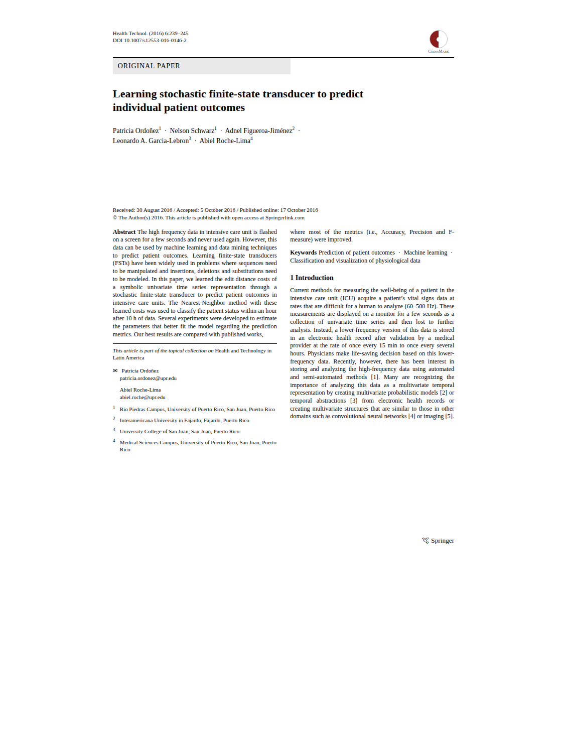Health Technol. (2016) 6:239–245 DOI 10.1007/s12553-016-0146-2
CrossMark
ORIGINAL PAPER
Learning stochastic finite-state transducer to predict
individual patient outcomes
Patricia Ordoñez1 · Nelson Schwarz1 · Adnel Figueroa-Jiménez2 ·
Leonardo A. Garcia-Lebron3 · Abiel Roche-Lima4
Received: 30 August 2016 / Accepted: 5 October 2016 / Published online: 17 October 2016
© The Author(s) 2016. This article is published with open access at Springerlink.com
Abstract The high frequency data in intensive care unit is flashed on a screen for a few seconds and never used again. However, this data can be used by machine learning and data mining techniques to predict patient outcomes. Learning finite-state transducers (FSTs) have been widely used in problems where sequences need to be manipulated and insertions, deletions and substitutions need to be modeled. In this paper, we learned the edit distance costs of a symbolic univariate time series representation through a stochastic finite-state transducer to predict patient outcomes in intensive care units. The Nearest-Neighbor method with these learned costs was used to classify the patient status within an hour after 10 h of data. Several experiments were developed to estimate the parameters that better fit the model regarding the prediction metrics. Our best results are compared with published works,
This article is part of the topical collection on Health and Technology in Latin America
✉ Patricia Ordoñez
patricia.ordonez@upr.edu
Abiel Roche-Lima
abiel.roche@upr.edu
Rio Piedras Campus, University of Puerto Rico, San Juan, Puerto Rico
Interamericana University in Fajardo, Fajardo, Puerto Rico
University College of San Juan, San Juan, Puerto Rico
Medical Sciences Campus, University of Puerto Rico, San Juan, Puerto Rico
where most of the metrics (i.e., Accuracy, Precision and F-measure) were improved.
Keywords Prediction of patient outcomes · Machine learning · Classification and visualization of physiological data
1 Introduction
Current methods for measuring the well-being of a patient in the intensive care unit (ICU) acquire a patient’s vital signs data at rates that are difficult for a human to analyze (60–500 Hz). These measurements are displayed on a monitor for a few seconds as a collection of univariate time series and then lost to further analysis. Instead, a lower-frequency version of this data is stored in an electronic health record after validation by a medical provider at the rate of once every 15 min to once every several hours. Physicians make life-saving decision based on this lower-frequency data. Recently, however, there has been interest in storing and analyzing the high-frequency data using automated and semi-automated methods [1]. Many are recognizing the importance of analyzing this data as a multivariate temporal representation by creating multivariate probabilistic models [2] or temporal abstractions [3] from electronic health records or creating multivariate structures that are similar to those in other domains such as convolutional neural networks [4] or imaging [5].
🕊 Springer